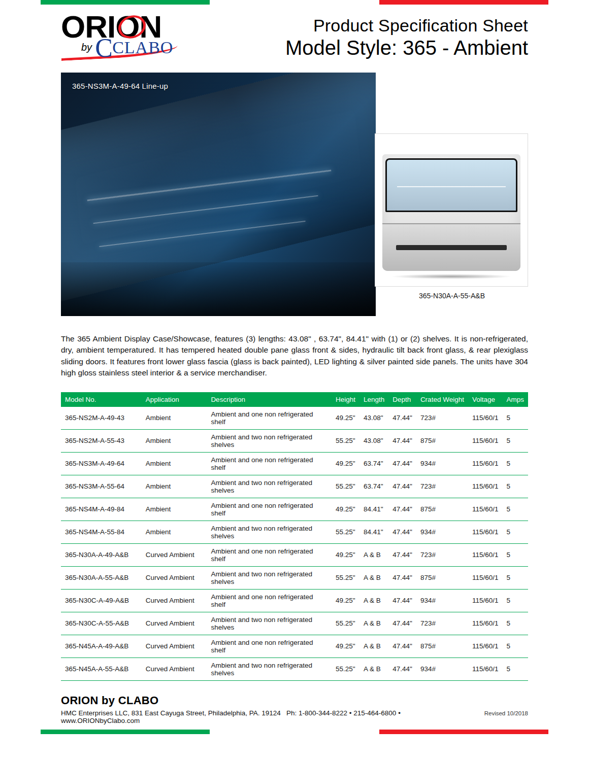ORION
by CCLABO
Product Specification Sheet
Model Style: 365 - Ambient
365-NS3M-A-49-64 Line-up
365-N30A-A-55-A&B
The 365 Ambient Display Case/Showcase, features (3) lengths: 43.08" , 63.74", 84.41" with (1) or (2) shelves. It is non-refrigerated, dry, ambient temperatured. It has tempered heated double pane glass front & sides, hydraulic tilt back front glass, & rear plexiglass sliding doors. It features front lower glass fascia (glass is back painted), LED lighting & silver painted side panels. The units have 304 high gloss stainless steel interior & a service merchandiser.
| Model No. | Application | Description | Height | Length | Depth | Crated Weight | Voltage | Amps |
| --- | --- | --- | --- | --- | --- | --- | --- | --- |
| 365-NS2M-A-49-43 | Ambient | Ambient and one non refrigerated shelf | 49.25" | 43.08" | 47.44" | 723# | 115/60/1 | 5 |
| 365-NS2M-A-55-43 | Ambient | Ambient and two non refrigerated shelves | 55.25" | 43.08" | 47.44" | 875# | 115/60/1 | 5 |
| 365-NS3M-A-49-64 | Ambient | Ambient and one non refrigerated shelf | 49.25" | 63.74" | 47.44" | 934# | 115/60/1 | 5 |
| 365-NS3M-A-55-64 | Ambient | Ambient and two non refrigerated shelves | 55.25" | 63.74" | 47.44" | 723# | 115/60/1 | 5 |
| 365-NS4M-A-49-84 | Ambient | Ambient and one non refrigerated shelf | 49.25" | 84.41" | 47.44" | 875# | 115/60/1 | 5 |
| 365-NS4M-A-55-84 | Ambient | Ambient and two non refrigerated shelves | 55.25" | 84.41" | 47.44" | 934# | 115/60/1 | 5 |
| 365-N30A-A-49-A&B | Curved Ambient | Ambient and one non refrigerated shelf | 49.25" | A & B | 47.44" | 723# | 115/60/1 | 5 |
| 365-N30A-A-55-A&B | Curved Ambient | Ambient and two non refrigerated shelves | 55.25" | A & B | 47.44" | 875# | 115/60/1 | 5 |
| 365-N30C-A-49-A&B | Curved Ambient | Ambient and one non refrigerated shelf | 49.25" | A & B | 47.44" | 934# | 115/60/1 | 5 |
| 365-N30C-A-55-A&B | Curved Ambient | Ambient and two non refrigerated shelves | 55.25" | A & B | 47.44" | 723# | 115/60/1 | 5 |
| 365-N45A-A-49-A&B | Curved Ambient | Ambient and one non refrigerated shelf | 49.25" | A & B | 47.44" | 875# | 115/60/1 | 5 |
| 365-N45A-A-55-A&B | Curved Ambient | Ambient and two non refrigerated shelves | 55.25" | A & B | 47.44" | 934# | 115/60/1 | 5 |
ORION by CLABO
HMC Enterprises LLC, 831 East Cayuga Street, Philadelphia, PA. 19124 Ph: 1-800-344-8222 • 215-464-6800 • www.ORIONbyClabo.com
Revised 10/2018